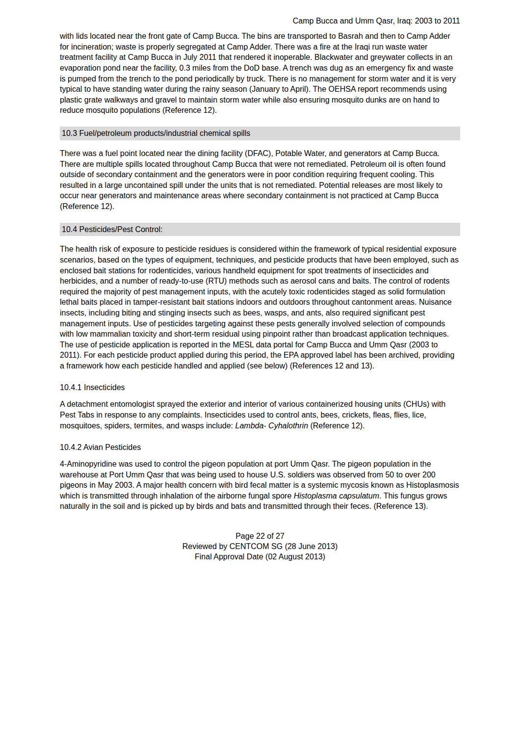Camp Bucca and Umm Qasr, Iraq: 2003 to 2011
with lids located near the front gate of Camp Bucca. The bins are transported to Basrah and then to Camp Adder for incineration; waste is properly segregated at Camp Adder. There was a fire at the Iraqi run waste water treatment facility at Camp Bucca in July 2011 that rendered it inoperable. Blackwater and greywater collects in an evaporation pond near the facility, 0.3 miles from the DoD base. A trench was dug as an emergency fix and waste is pumped from the trench to the pond periodically by truck. There is no management for storm water and it is very typical to have standing water during the rainy season (January to April). The OEHSA report recommends using plastic grate walkways and gravel to maintain storm water while also ensuring mosquito dunks are on hand to reduce mosquito populations (Reference 12).
10.3 Fuel/petroleum products/industrial chemical spills
There was a fuel point located near the dining facility (DFAC), Potable Water, and generators at Camp Bucca. There are multiple spills located throughout Camp Bucca that were not remediated. Petroleum oil is often found outside of secondary containment and the generators were in poor condition requiring frequent cooling. This resulted in a large uncontained spill under the units that is not remediated. Potential releases are most likely to occur near generators and maintenance areas where secondary containment is not practiced at Camp Bucca (Reference 12).
10.4 Pesticides/Pest Control:
The health risk of exposure to pesticide residues is considered within the framework of typical residential exposure scenarios, based on the types of equipment, techniques, and pesticide products that have been employed, such as enclosed bait stations for rodenticides, various handheld equipment for spot treatments of insecticides and herbicides, and a number of ready-to-use (RTU) methods such as aerosol cans and baits. The control of rodents required the majority of pest management inputs, with the acutely toxic rodenticides staged as solid formulation lethal baits placed in tamper-resistant bait stations indoors and outdoors throughout cantonment areas. Nuisance insects, including biting and stinging insects such as bees, wasps, and ants, also required significant pest management inputs. Use of pesticides targeting against these pests generally involved selection of compounds with low mammalian toxicity and short-term residual using pinpoint rather than broadcast application techniques. The use of pesticide application is reported in the MESL data portal for Camp Bucca and Umm Qasr (2003 to 2011). For each pesticide product applied during this period, the EPA approved label has been archived, providing a framework how each pesticide handled and applied (see below) (References 12 and 13).
10.4.1 Insecticides
A detachment entomologist sprayed the exterior and interior of various containerized housing units (CHUs) with Pest Tabs in response to any complaints. Insecticides used to control ants, bees, crickets, fleas, flies, lice, mosquitoes, spiders, termites, and wasps include: Lambda- Cyhalothrin (Reference 12).
10.4.2 Avian Pesticides
4-Aminopyridine was used to control the pigeon population at port Umm Qasr. The pigeon population in the warehouse at Port Umm Qasr that was being used to house U.S. soldiers was observed from 50 to over 200 pigeons in May 2003. A major health concern with bird fecal matter is a systemic mycosis known as Histoplasmosis which is transmitted through inhalation of the airborne fungal spore Histoplasma capsulatum. This fungus grows naturally in the soil and is picked up by birds and bats and transmitted through their feces. (Reference 13).
Page 22 of 27
Reviewed by CENTCOM SG (28 June 2013)
Final Approval Date (02 August 2013)